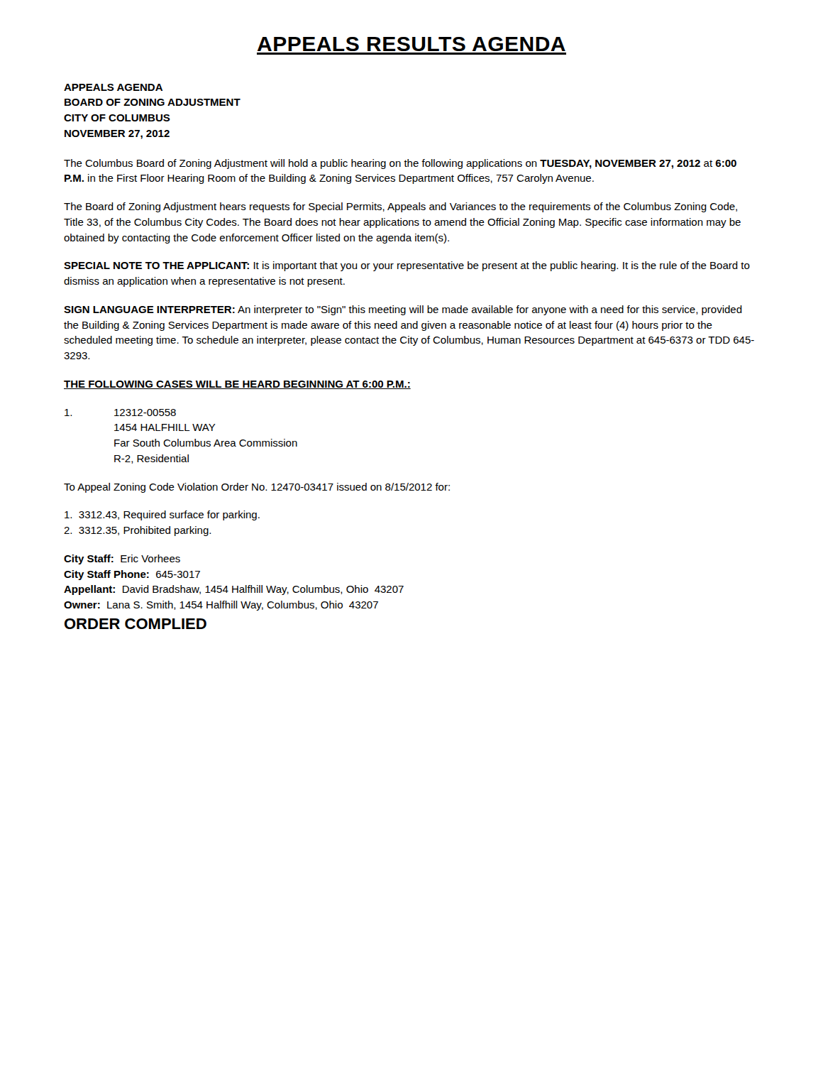APPEALS RESULTS AGENDA
APPEALS AGENDA
BOARD OF ZONING ADJUSTMENT
CITY OF COLUMBUS
NOVEMBER 27, 2012
The Columbus Board of Zoning Adjustment will hold a public hearing on the following applications on TUESDAY, NOVEMBER 27, 2012 at 6:00 P.M. in the First Floor Hearing Room of the Building & Zoning Services Department Offices, 757 Carolyn Avenue.
The Board of Zoning Adjustment hears requests for Special Permits, Appeals and Variances to the requirements of the Columbus Zoning Code, Title 33, of the Columbus City Codes. The Board does not hear applications to amend the Official Zoning Map. Specific case information may be obtained by contacting the Code enforcement Officer listed on the agenda item(s).
SPECIAL NOTE TO THE APPLICANT: It is important that you or your representative be present at the public hearing. It is the rule of the Board to dismiss an application when a representative is not present.
SIGN LANGUAGE INTERPRETER: An interpreter to "Sign" this meeting will be made available for anyone with a need for this service, provided the Building & Zoning Services Department is made aware of this need and given a reasonable notice of at least four (4) hours prior to the scheduled meeting time. To schedule an interpreter, please contact the City of Columbus, Human Resources Department at 645-6373 or TDD 645-3293.
THE FOLLOWING CASES WILL BE HEARD BEGINNING AT 6:00 P.M.:
1.
12312-00558
1454 HALFHILL WAY
Far South Columbus Area Commission
R-2, Residential
To Appeal Zoning Code Violation Order No. 12470-03417 issued on 8/15/2012 for:
1. 3312.43, Required surface for parking.
2. 3312.35, Prohibited parking.
City Staff: Eric Vorhees
City Staff Phone: 645-3017
Appellant: David Bradshaw, 1454 Halfhill Way, Columbus, Ohio 43207
Owner: Lana S. Smith, 1454 Halfhill Way, Columbus, Ohio 43207
ORDER COMPLIED